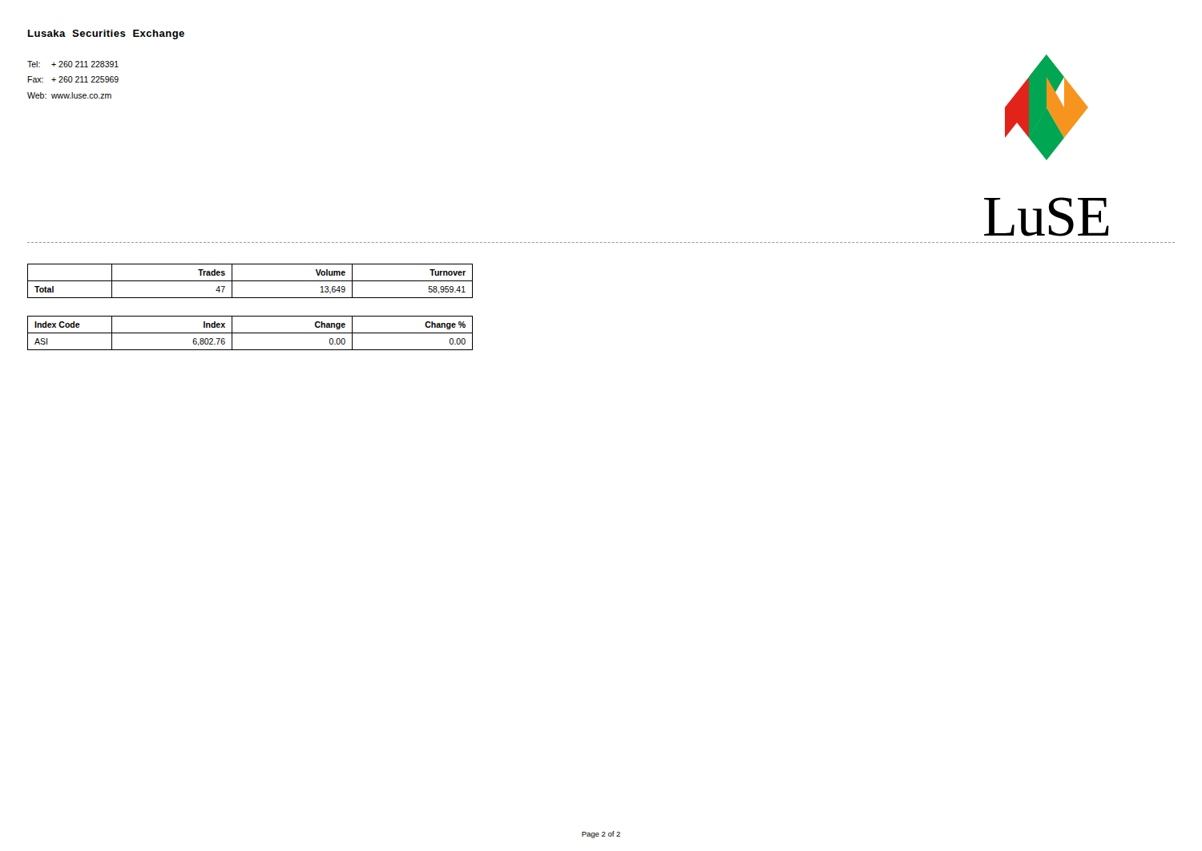Lusaka Securities Exchange
Tel:+ 260 211 228391
Fax:+ 260 211 225969
Web: www.luse.co.zm
LuSE
| | Trades | Volume | Turnover |
| --- | --- | --- | --- |
| Total | 47 | 13,649 | 58,959.41 |
| Index Code | Index | Change | Change % |
| --- | --- | --- | --- |
| ASI | 6,802.76 | 0.00 | 0.00 |
Page 2 of 2